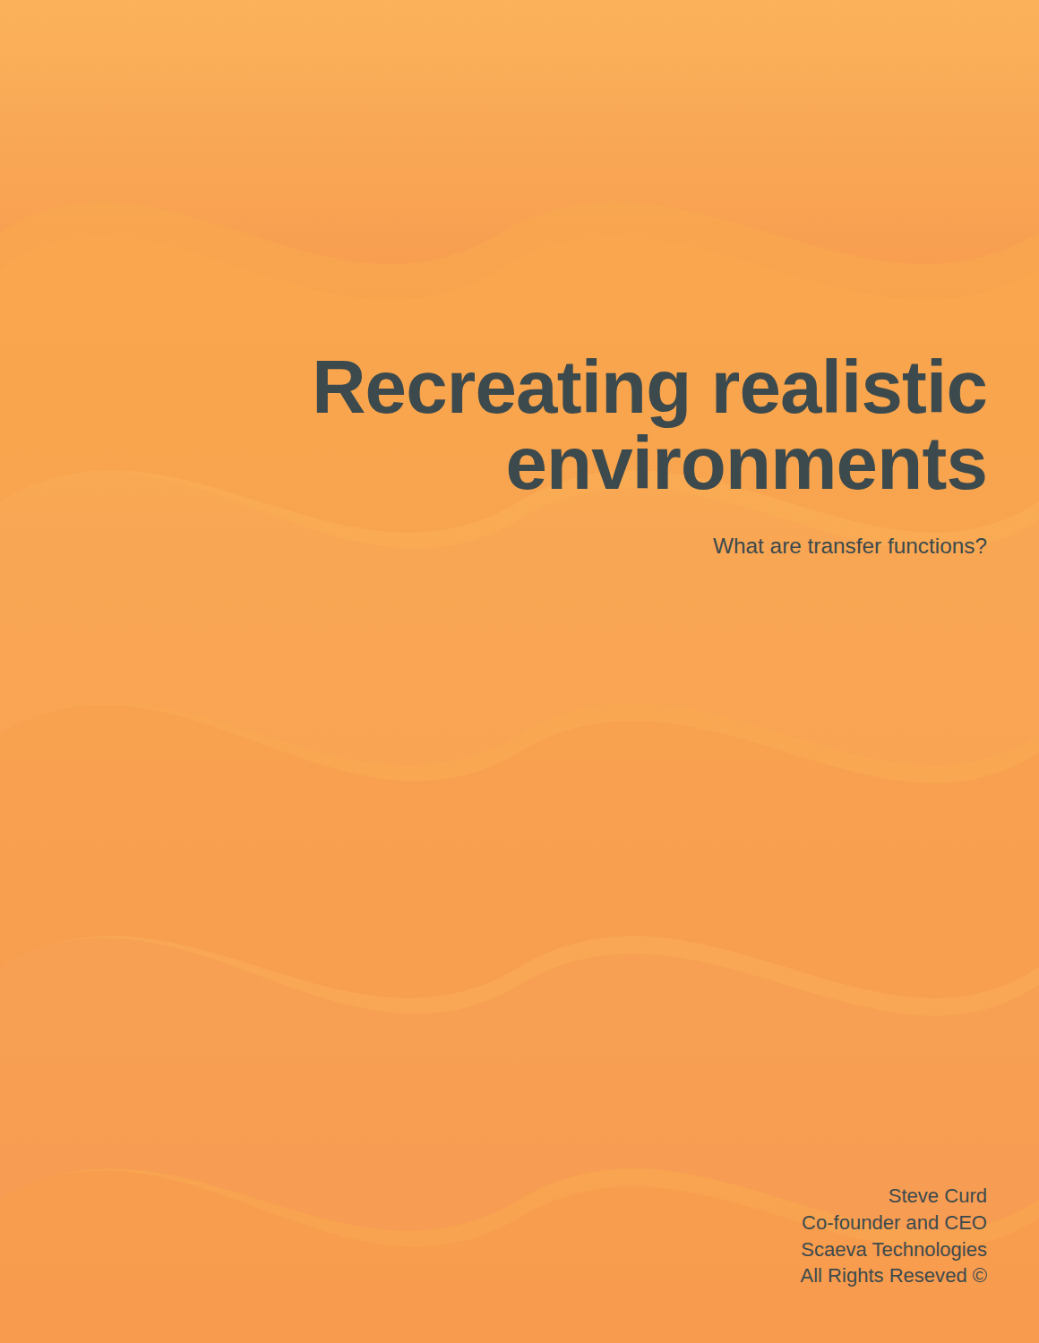Recreating realistic environments
What are transfer functions?
Steve Curd
Co-founder and CEO
Scaeva Technologies
All Rights Reseved ©